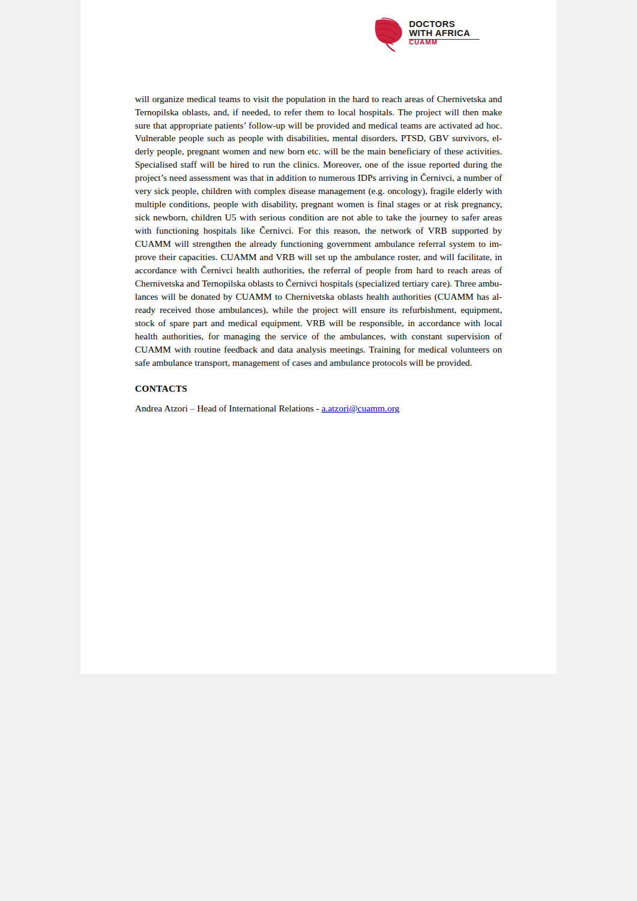DOCTORS WITH AFRICA CUAMM
will organize medical teams to visit the population in the hard to reach areas of Chernivetska and Ternopilska oblasts, and, if needed, to refer them to local hospitals. The project will then make sure that appropriate patients’ follow-up will be provided and medical teams are activated ad hoc. Vulnerable people such as people with disabilities, mental disorders, PTSD, GBV survivors, elderly people, pregnant women and new born etc. will be the main beneficiary of these activities. Specialised staff will be hired to run the clinics. Moreover, one of the issue reported during the project’s need assessment was that in addition to numerous IDPs arriving in Černivci, a number of very sick people, children with complex disease management (e.g. oncology), fragile elderly with multiple conditions, people with disability, pregnant women is final stages or at risk pregnancy, sick newborn, children U5 with serious condition are not able to take the journey to safer areas with functioning hospitals like Černivci. For this reason, the network of VRB supported by CUAMM will strengthen the already functioning government ambulance referral system to improve their capacities. CUAMM and VRB will set up the ambulance roster, and will facilitate, in accordance with Černivci health authorities, the referral of people from hard to reach areas of Chernivetska and Ternopilska oblasts to Černivci hospitals (specialized tertiary care). Three ambulances will be donated by CUAMM to Chernivetska oblasts health authorities (CUAMM has already received those ambulances), while the project will ensure its refurbishment, equipment, stock of spare part and medical equipment. VRB will be responsible, in accordance with local health authorities, for managing the service of the ambulances, with constant supervision of CUAMM with routine feedback and data analysis meetings. Training for medical volunteers on safe ambulance transport, management of cases and ambulance protocols will be provided.
CONTACTS
Andrea Atzori – Head of International Relations - a.atzori@cuamm.org